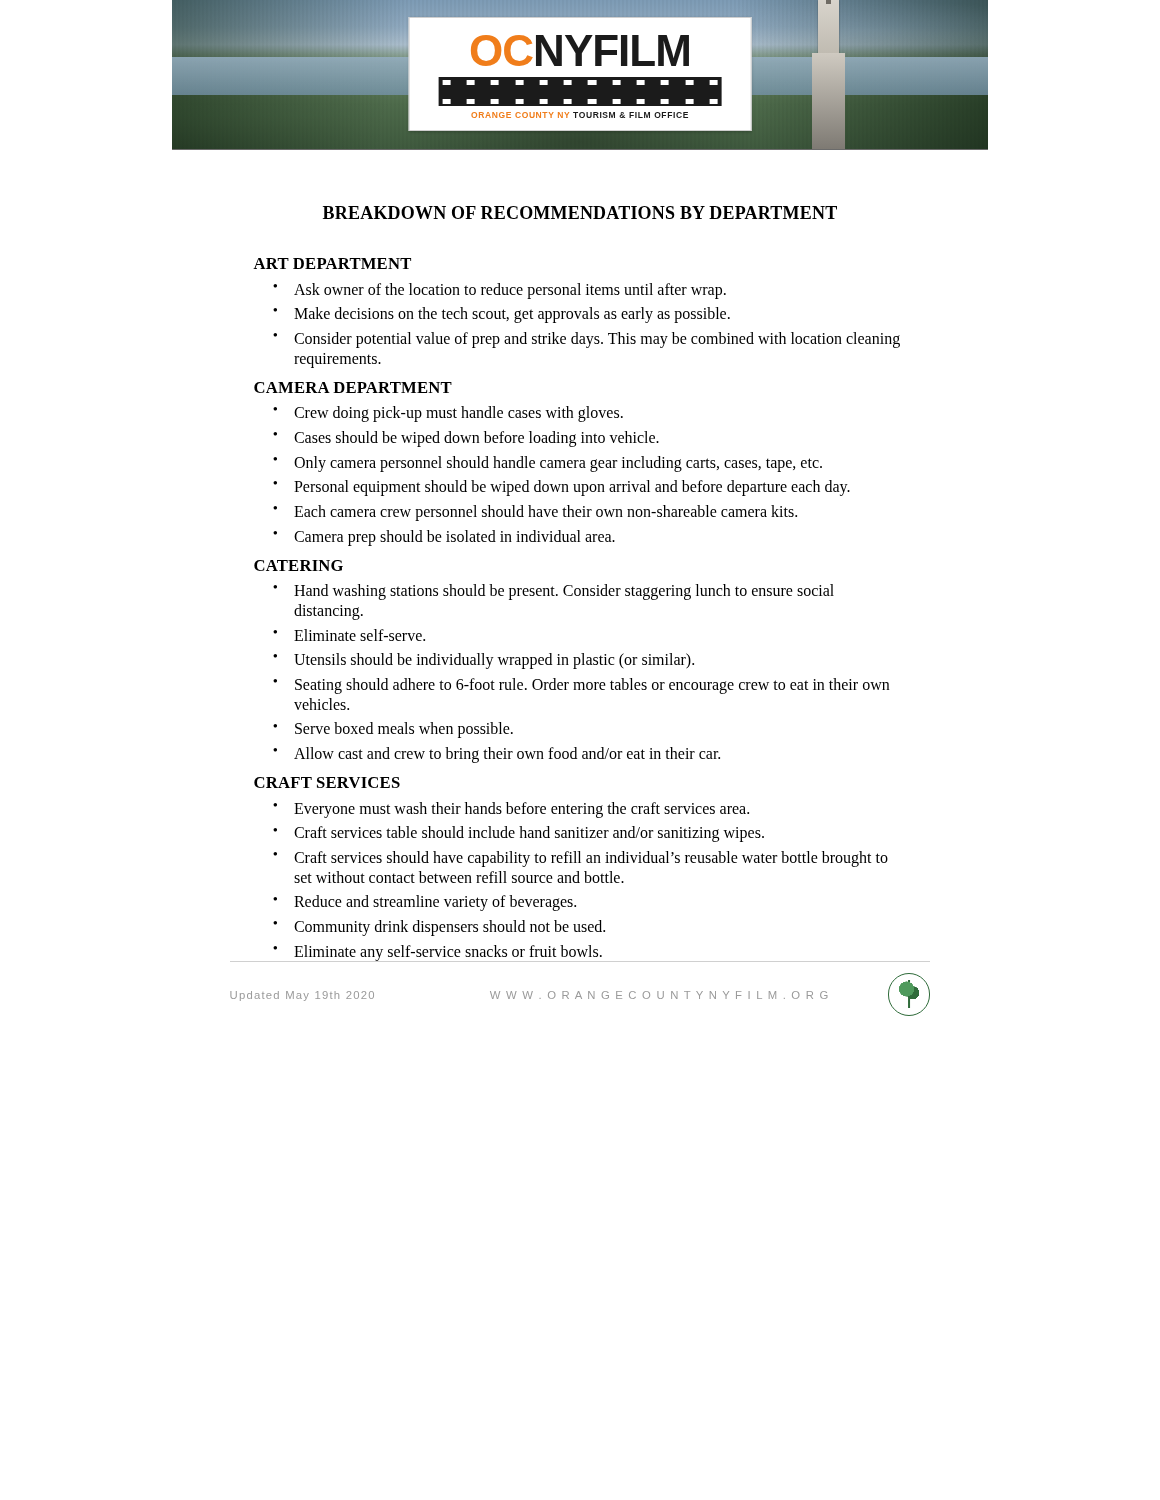OC NY FILM
ORANGE COUNTY NY TOURISM & FILM OFFICE
BREAKDOWN OF RECOMMENDATIONS BY DEPARTMENT
ART DEPARTMENT
Ask owner of the location to reduce personal items until after wrap.
Make decisions on the tech scout, get approvals as early as possible.
Consider potential value of prep and strike days. This may be combined with location cleaning requirements.
CAMERA DEPARTMENT
Crew doing pick-up must handle cases with gloves.
Cases should be wiped down before loading into vehicle.
Only camera personnel should handle camera gear including carts, cases, tape, etc.
Personal equipment should be wiped down upon arrival and before departure each day.
Each camera crew personnel should have their own non-shareable camera kits.
Camera prep should be isolated in individual area.
CATERING
Hand washing stations should be present. Consider staggering lunch to ensure social distancing.
Eliminate self-serve.
Utensils should be individually wrapped in plastic (or similar).
Seating should adhere to 6-foot rule. Order more tables or encourage crew to eat in their own vehicles.
Serve boxed meals when possible.
Allow cast and crew to bring their own food and/or eat in their car.
CRAFT SERVICES
Everyone must wash their hands before entering the craft services area.
Craft services table should include hand sanitizer and/or sanitizing wipes.
Craft services should have capability to refill an individual’s reusable water bottle brought to set without contact between refill source and bottle.
Reduce and streamline variety of beverages.
Community drink dispensers should not be used.
Eliminate any self-service snacks or fruit bowls.
Updated May 19th 2020
W W W . O R A N G E C O U N T Y N Y F I L M . O R G